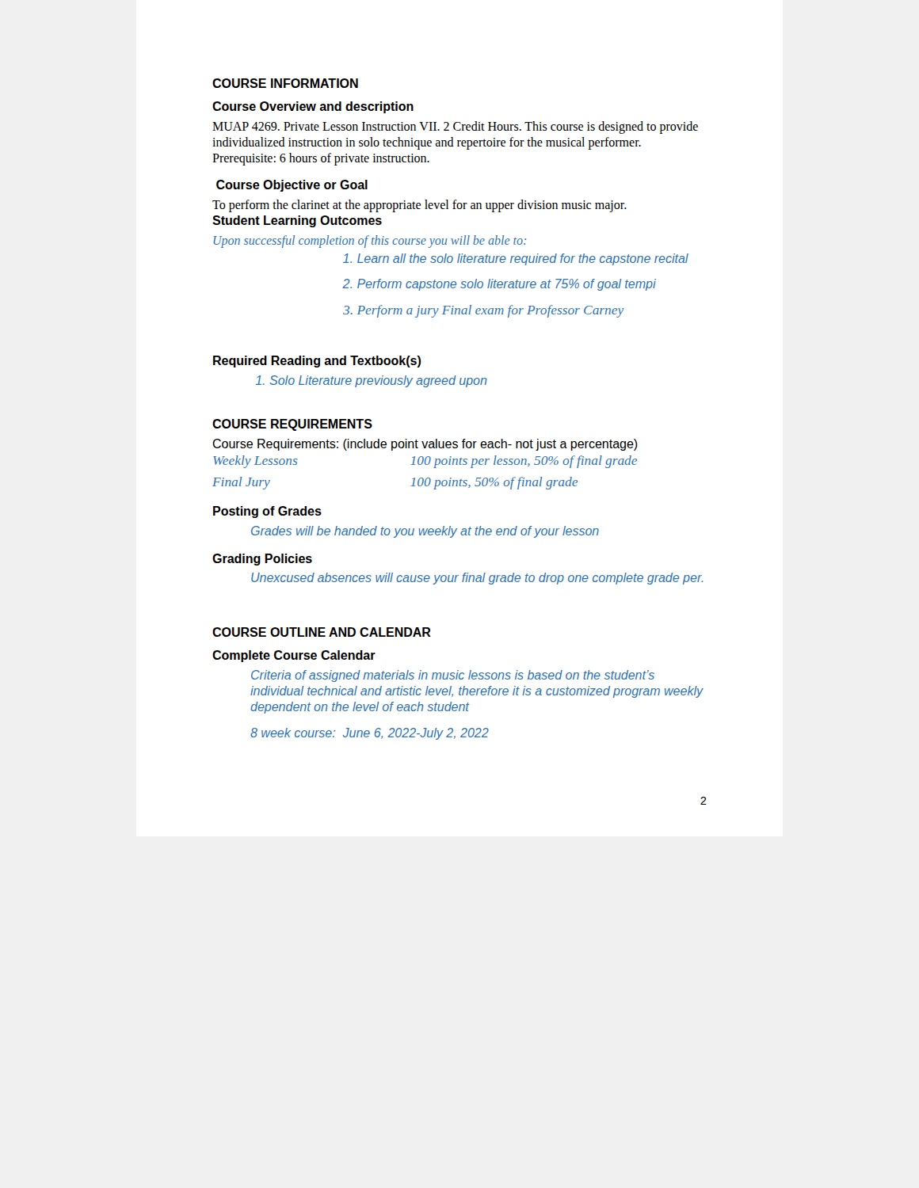COURSE INFORMATION
Course Overview and description
MUAP 4269. Private Lesson Instruction VII. 2 Credit Hours. This course is designed to provide individualized instruction in solo technique and repertoire for the musical performer. Prerequisite: 6 hours of private instruction.
Course Objective or Goal
To perform the clarinet at the appropriate level for an upper division music major.
Student Learning Outcomes
Upon successful completion of this course you will be able to:
Learn all the solo literature required for the capstone recital
Perform capstone solo literature at 75% of goal tempi
Perform a jury Final exam for Professor Carney
Required Reading and Textbook(s)
Solo Literature previously agreed upon
COURSE REQUIREMENTS
Course Requirements: (include point values for each- not just a percentage)
| Weekly Lessons | 100 points per lesson, 50% of final grade |
| Final Jury | 100 points, 50% of final grade |
Posting of Grades
Grades will be handed to you weekly at the end of your lesson
Grading Policies
Unexcused absences will cause your final grade to drop one complete grade per.
COURSE OUTLINE AND CALENDAR
Complete Course Calendar
Criteria of assigned materials in music lessons is based on the student’s individual technical and artistic level, therefore it is a customized program weekly dependent on the level of each student
8 week course: June 6, 2022-July 2, 2022
2